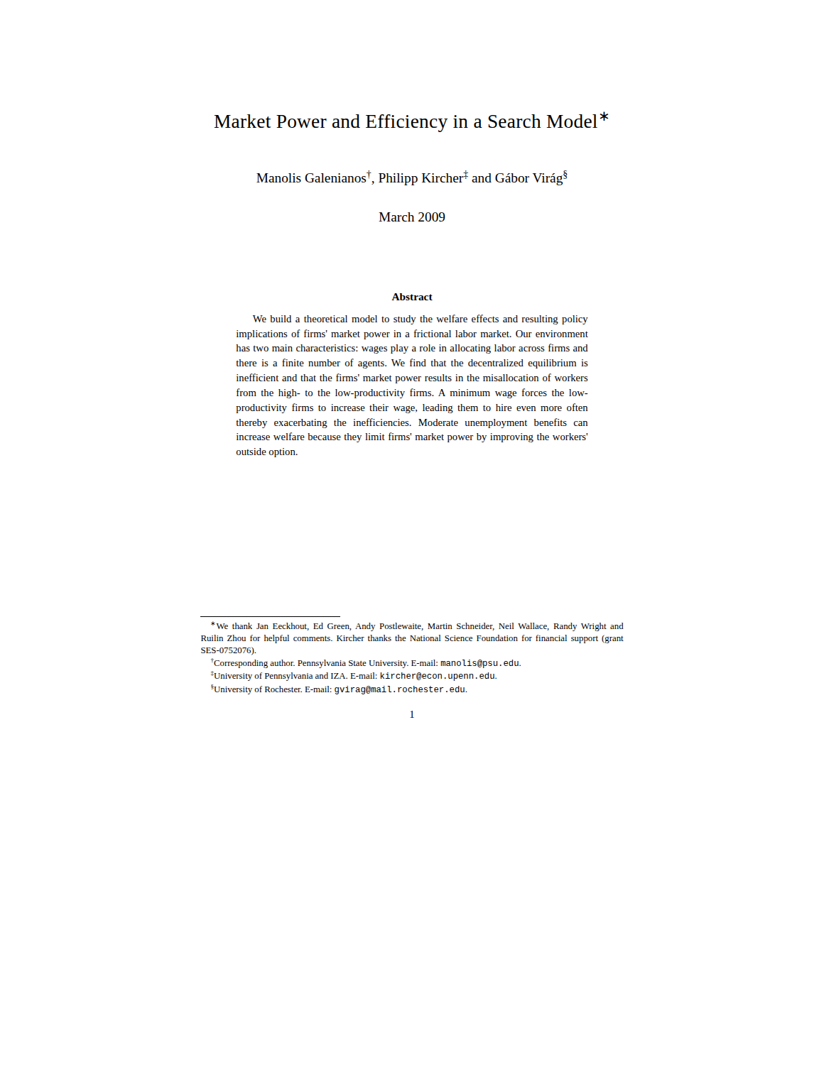Market Power and Efficiency in a Search Model∗
Manolis Galenianos†, Philipp Kircher‡ and Gábor Virág§
March 2009
Abstract
We build a theoretical model to study the welfare effects and resulting policy implications of firms' market power in a frictional labor market. Our environment has two main characteristics: wages play a role in allocating labor across firms and there is a finite number of agents. We find that the decentralized equilibrium is inefficient and that the firms' market power results in the misallocation of workers from the high- to the low-productivity firms. A minimum wage forces the low-productivity firms to increase their wage, leading them to hire even more often thereby exacerbating the inefficiencies. Moderate unemployment benefits can increase welfare because they limit firms' market power by improving the workers' outside option.
∗We thank Jan Eeckhout, Ed Green, Andy Postlewaite, Martin Schneider, Neil Wallace, Randy Wright and Ruilin Zhou for helpful comments. Kircher thanks the National Science Foundation for financial support (grant SES-0752076).
†Corresponding author. Pennsylvania State University. E-mail: manolis@psu.edu.
‡University of Pennsylvania and IZA. E-mail: kircher@econ.upenn.edu.
§University of Rochester. E-mail: gvirag@mail.rochester.edu.
1